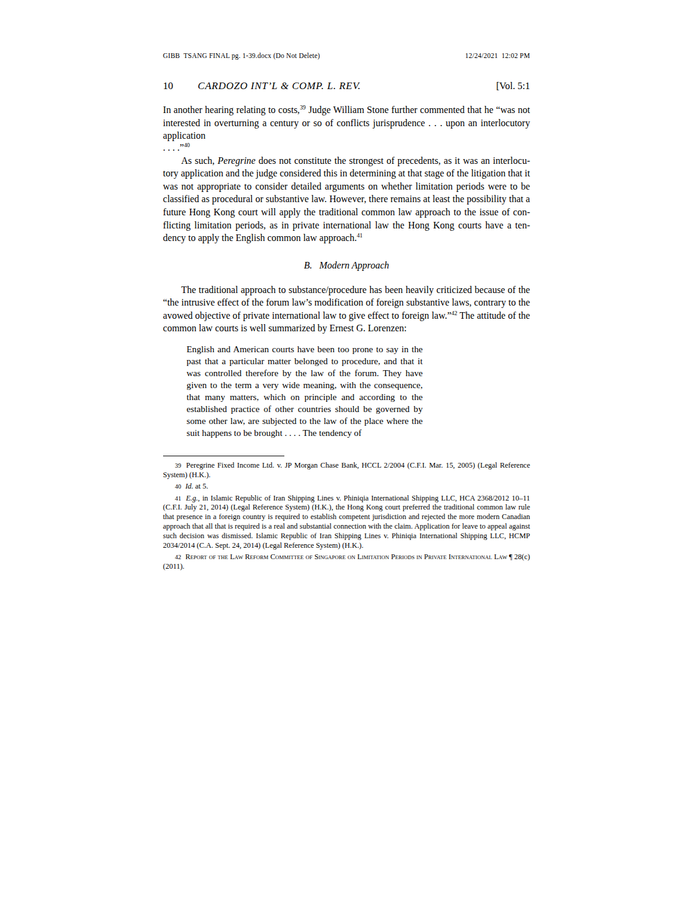GIBB TSANG FINAL pg. 1-39.docx (Do Not Delete) 12/24/2021 12:02 PM
10 CARDOZO INT’L & COMP. L. REV. [Vol. 5:1
In another hearing relating to costs,39 Judge William Stone further commented that he “was not interested in overturning a century or so of conflicts jurisprudence . . . upon an interlocutory application . . . .”40
As such, Peregrine does not constitute the strongest of precedents, as it was an interlocutory application and the judge considered this in determining at that stage of the litigation that it was not appropriate to consider detailed arguments on whether limitation periods were to be classified as procedural or substantive law. However, there remains at least the possibility that a future Hong Kong court will apply the traditional common law approach to the issue of conflicting limitation periods, as in private international law the Hong Kong courts have a tendency to apply the English common law approach.41
B. Modern Approach
The traditional approach to substance/procedure has been heavily criticized because of the “the intrusive effect of the forum law’s modification of foreign substantive laws, contrary to the avowed objective of private international law to give effect to foreign law.”42 The attitude of the common law courts is well summarized by Ernest G. Lorenzen:
English and American courts have been too prone to say in the past that a particular matter belonged to procedure, and that it was controlled therefore by the law of the forum. They have given to the term a very wide meaning, with the consequence, that many matters, which on principle and according to the established practice of other countries should be governed by some other law, are subjected to the law of the place where the suit happens to be brought . . . . The tendency of
39 Peregrine Fixed Income Ltd. v. JP Morgan Chase Bank, HCCL 2/2004 (C.F.I. Mar. 15, 2005) (Legal Reference System) (H.K.).
40 Id. at 5.
41 E.g., in Islamic Republic of Iran Shipping Lines v. Phiniqia International Shipping LLC, HCA 2368/2012 10–11 (C.F.I. July 21, 2014) (Legal Reference System) (H.K.), the Hong Kong court preferred the traditional common law rule that presence in a foreign country is required to establish competent jurisdiction and rejected the more modern Canadian approach that all that is required is a real and substantial connection with the claim. Application for leave to appeal against such decision was dismissed. Islamic Republic of Iran Shipping Lines v. Phiniqia International Shipping LLC, HCMP 2034/2014 (C.A. Sept. 24, 2014) (Legal Reference System) (H.K.).
42 Report of the Law Reform Committee of Singapore on Limitation Periods in Private International Law ¶ 28(c) (2011).